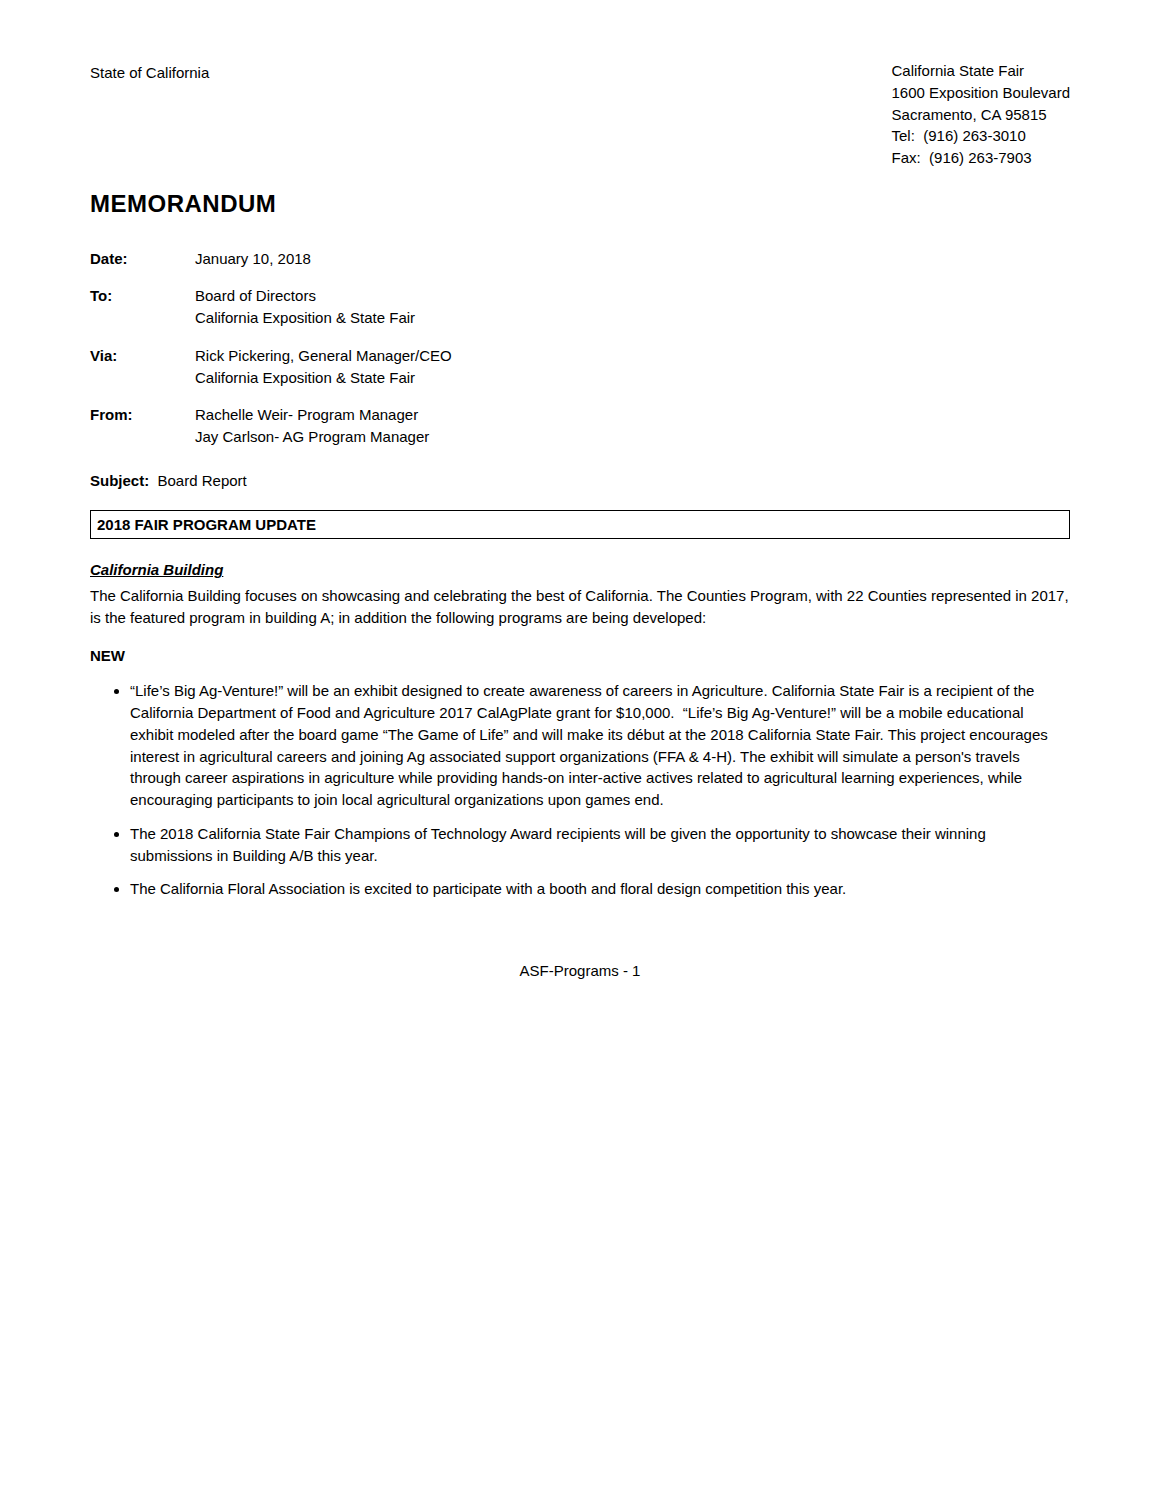State of California
California State Fair
1600 Exposition Boulevard
Sacramento, CA 95815
Tel: (916) 263-3010
Fax: (916) 263-7903
MEMORANDUM
| Date: | January 10, 2018 |
| To: | Board of Directors California Exposition & State Fair |
| Via: | Rick Pickering, General Manager/CEO California Exposition & State Fair |
| From: | Rachelle Weir- Program Manager Jay Carlson- AG Program Manager |
Subject: Board Report
2018 FAIR PROGRAM UPDATE
California Building
The California Building focuses on showcasing and celebrating the best of California. The Counties Program, with 22 Counties represented in 2017, is the featured program in building A; in addition the following programs are being developed:
NEW
“Life’s Big Ag-Venture!” will be an exhibit designed to create awareness of careers in Agriculture. California State Fair is a recipient of the California Department of Food and Agriculture 2017 CalAgPlate grant for $10,000. “Life’s Big Ag-Venture!” will be a mobile educational exhibit modeled after the board game “The Game of Life” and will make its début at the 2018 California State Fair. This project encourages interest in agricultural careers and joining Ag associated support organizations (FFA & 4-H). The exhibit will simulate a person's travels through career aspirations in agriculture while providing hands-on inter-active actives related to agricultural learning experiences, while encouraging participants to join local agricultural organizations upon games end.
The 2018 California State Fair Champions of Technology Award recipients will be given the opportunity to showcase their winning submissions in Building A/B this year.
The California Floral Association is excited to participate with a booth and floral design competition this year.
ASF-Programs - 1